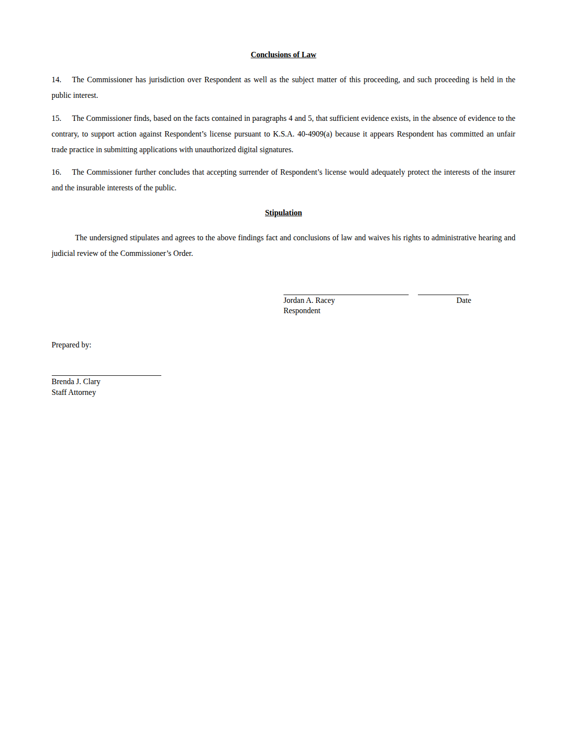Conclusions of Law
14. The Commissioner has jurisdiction over Respondent as well as the subject matter of this proceeding, and such proceeding is held in the public interest.
15. The Commissioner finds, based on the facts contained in paragraphs 4 and 5, that sufficient evidence exists, in the absence of evidence to the contrary, to support action against Respondent’s license pursuant to K.S.A. 40-4909(a) because it appears Respondent has committed an unfair trade practice in submitting applications with unauthorized digital signatures.
16. The Commissioner further concludes that accepting surrender of Respondent’s license would adequately protect the interests of the insurer and the insurable interests of the public.
Stipulation
The undersigned stipulates and agrees to the above findings fact and conclusions of law and waives his rights to administrative hearing and judicial review of the Commissioner’s Order.
Jordan A. Racey Date
Respondent
Prepared by:
Brenda J. Clary
Staff Attorney